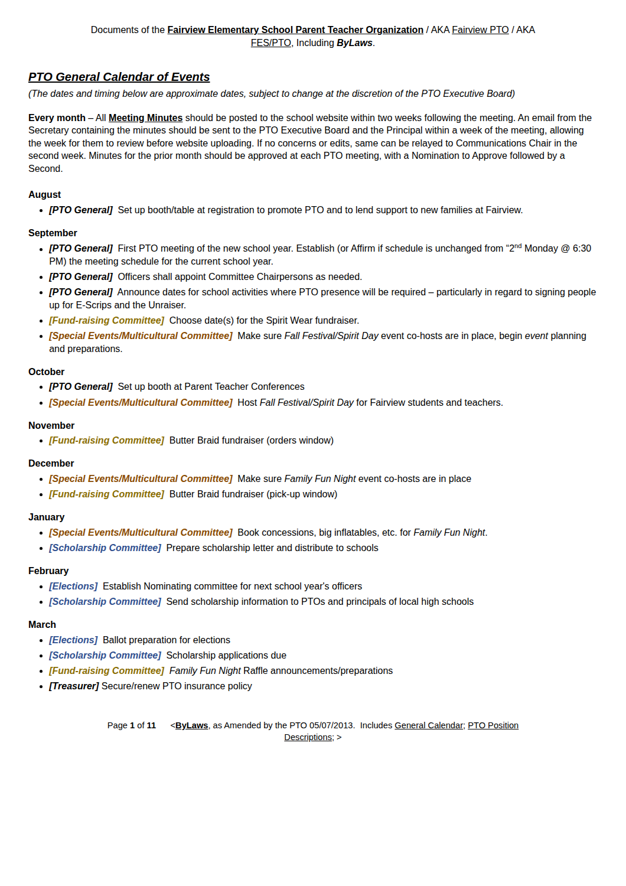Documents of the Fairview Elementary School Parent Teacher Organization / AKA Fairview PTO / AKA FES/PTO, Including ByLaws.
PTO General Calendar of Events
(The dates and timing below are approximate dates, subject to change at the discretion of the PTO Executive Board)
Every month – All Meeting Minutes should be posted to the school website within two weeks following the meeting. An email from the Secretary containing the minutes should be sent to the PTO Executive Board and the Principal within a week of the meeting, allowing the week for them to review before website uploading. If no concerns or edits, same can be relayed to Communications Chair in the second week. Minutes for the prior month should be approved at each PTO meeting, with a Nomination to Approve followed by a Second.
August
[PTO General] Set up booth/table at registration to promote PTO and to lend support to new families at Fairview.
September
[PTO General] First PTO meeting of the new school year. Establish (or Affirm if schedule is unchanged from “2nd Monday @ 6:30 PM) the meeting schedule for the current school year.
[PTO General] Officers shall appoint Committee Chairpersons as needed.
[PTO General] Announce dates for school activities where PTO presence will be required – particularly in regard to signing people up for E-Scrips and the Unraiser.
[Fund-raising Committee] Choose date(s) for the Spirit Wear fundraiser.
[Special Events/Multicultural Committee] Make sure Fall Festival/Spirit Day event co-hosts are in place, begin event planning and preparations.
October
[PTO General] Set up booth at Parent Teacher Conferences
[Special Events/Multicultural Committee] Host Fall Festival/Spirit Day for Fairview students and teachers.
November
[Fund-raising Committee] Butter Braid fundraiser (orders window)
December
[Special Events/Multicultural Committee] Make sure Family Fun Night event co-hosts are in place
[Fund-raising Committee] Butter Braid fundraiser (pick-up window)
January
[Special Events/Multicultural Committee] Book concessions, big inflatables, etc. for Family Fun Night.
[Scholarship Committee] Prepare scholarship letter and distribute to schools
February
[Elections] Establish Nominating committee for next school year's officers
[Scholarship Committee] Send scholarship information to PTOs and principals of local high schools
March
[Elections] Ballot preparation for elections
[Scholarship Committee] Scholarship applications due
[Fund-raising Committee] Family Fun Night Raffle announcements/preparations
[Treasurer] Secure/renew PTO insurance policy
Page 1 of 11 <ByLaws, as Amended by the PTO 05/07/2013. Includes General Calendar; PTO Position Descriptions; >